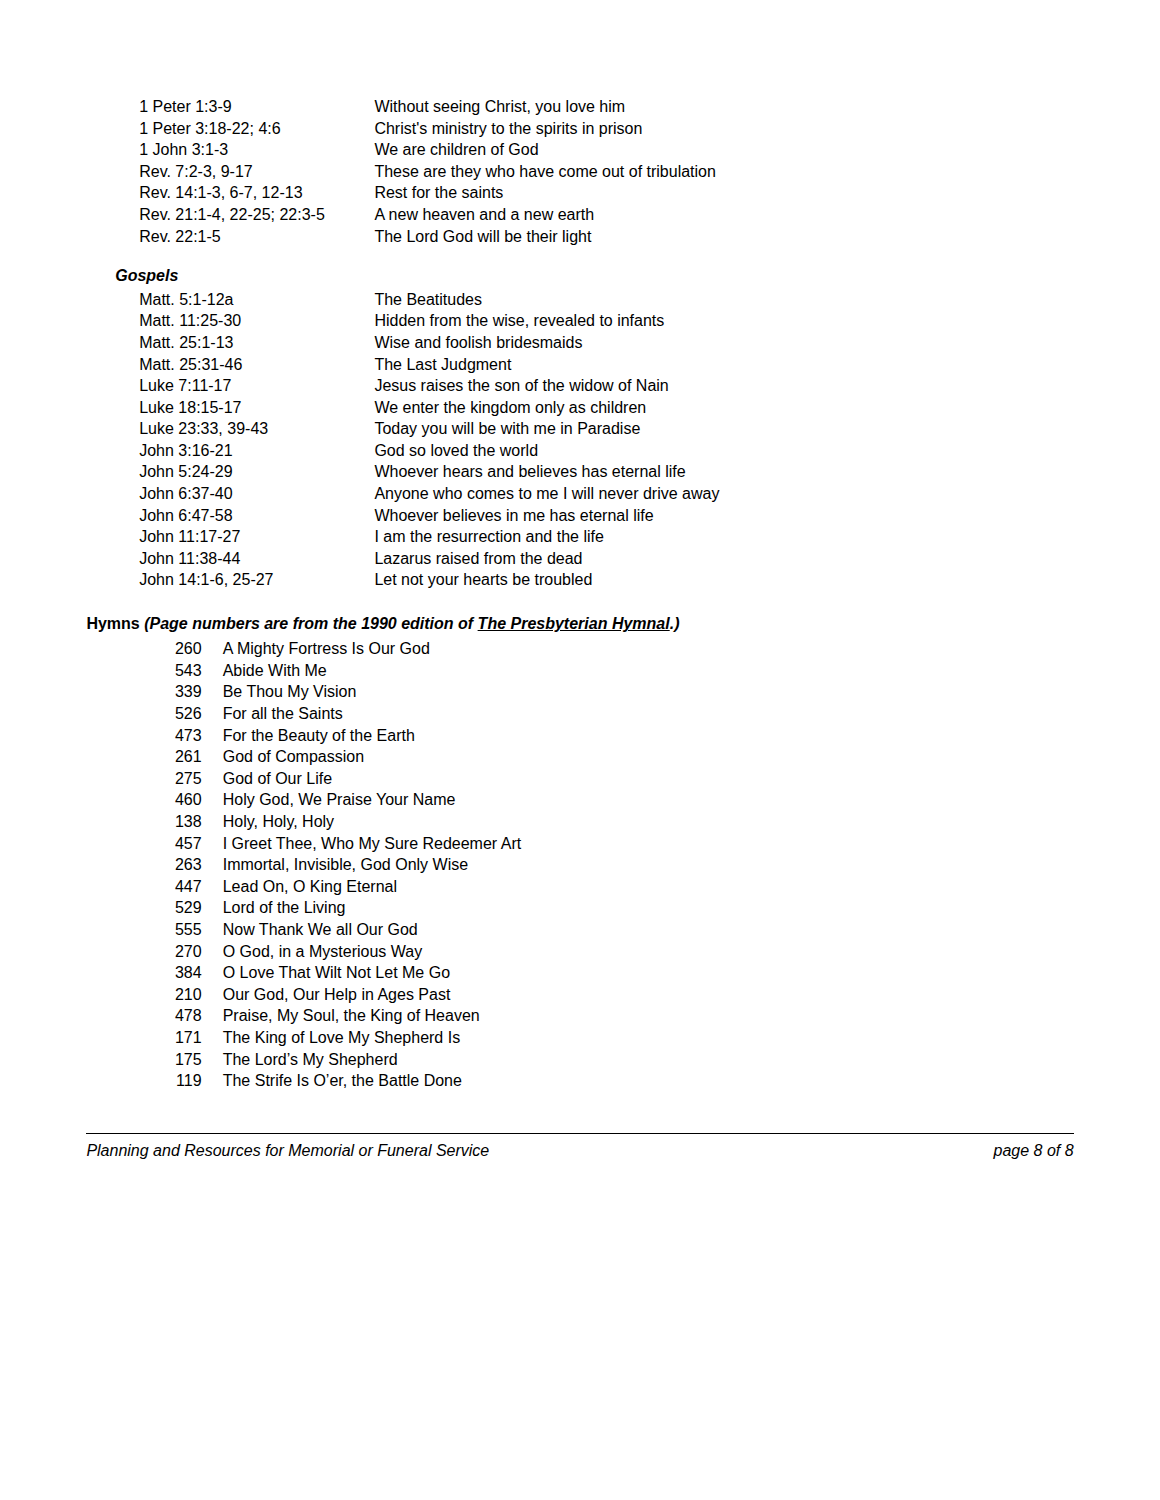1 Peter 1:3-9 Without seeing Christ, you love him
1 Peter 3:18-22; 4:6 Christ's ministry to the spirits in prison
1 John 3:1-3 We are children of God
Rev. 7:2-3, 9-17 These are they who have come out of tribulation
Rev. 14:1-3, 6-7, 12-13 Rest for the saints
Rev. 21:1-4, 22-25; 22:3-5 A new heaven and a new earth
Rev. 22:1-5 The Lord God will be their light
Gospels
Matt. 5:1-12a The Beatitudes
Matt. 11:25-30 Hidden from the wise, revealed to infants
Matt. 25:1-13 Wise and foolish bridesmaids
Matt. 25:31-46 The Last Judgment
Luke 7:11-17 Jesus raises the son of the widow of Nain
Luke 18:15-17 We enter the kingdom only as children
Luke 23:33, 39-43 Today you will be with me in Paradise
John 3:16-21 God so loved the world
John 5:24-29 Whoever hears and believes has eternal life
John 6:37-40 Anyone who comes to me I will never drive away
John 6:47-58 Whoever believes in me has eternal life
John 11:17-27 I am the resurrection and the life
John 11:38-44 Lazarus raised from the dead
John 14:1-6, 25-27 Let not your hearts be troubled
Hymns (Page numbers are from the 1990 edition of The Presbyterian Hymnal.)
260 A Mighty Fortress Is Our God
543 Abide With Me
339 Be Thou My Vision
526 For all the Saints
473 For the Beauty of the Earth
261 God of Compassion
275 God of Our Life
460 Holy God, We Praise Your Name
138 Holy, Holy, Holy
457 I Greet Thee, Who My Sure Redeemer Art
263 Immortal, Invisible, God Only Wise
447 Lead On, O King Eternal
529 Lord of the Living
555 Now Thank We all Our God
270 O God, in a Mysterious Way
384 O Love That Wilt Not Let Me Go
210 Our God, Our Help in Ages Past
478 Praise, My Soul, the King of Heaven
171 The King of Love My Shepherd Is
175 The Lord’s My Shepherd
119 The Strife Is O’er, the Battle Done
Planning and Resources for Memorial or Funeral Service page 8 of 8